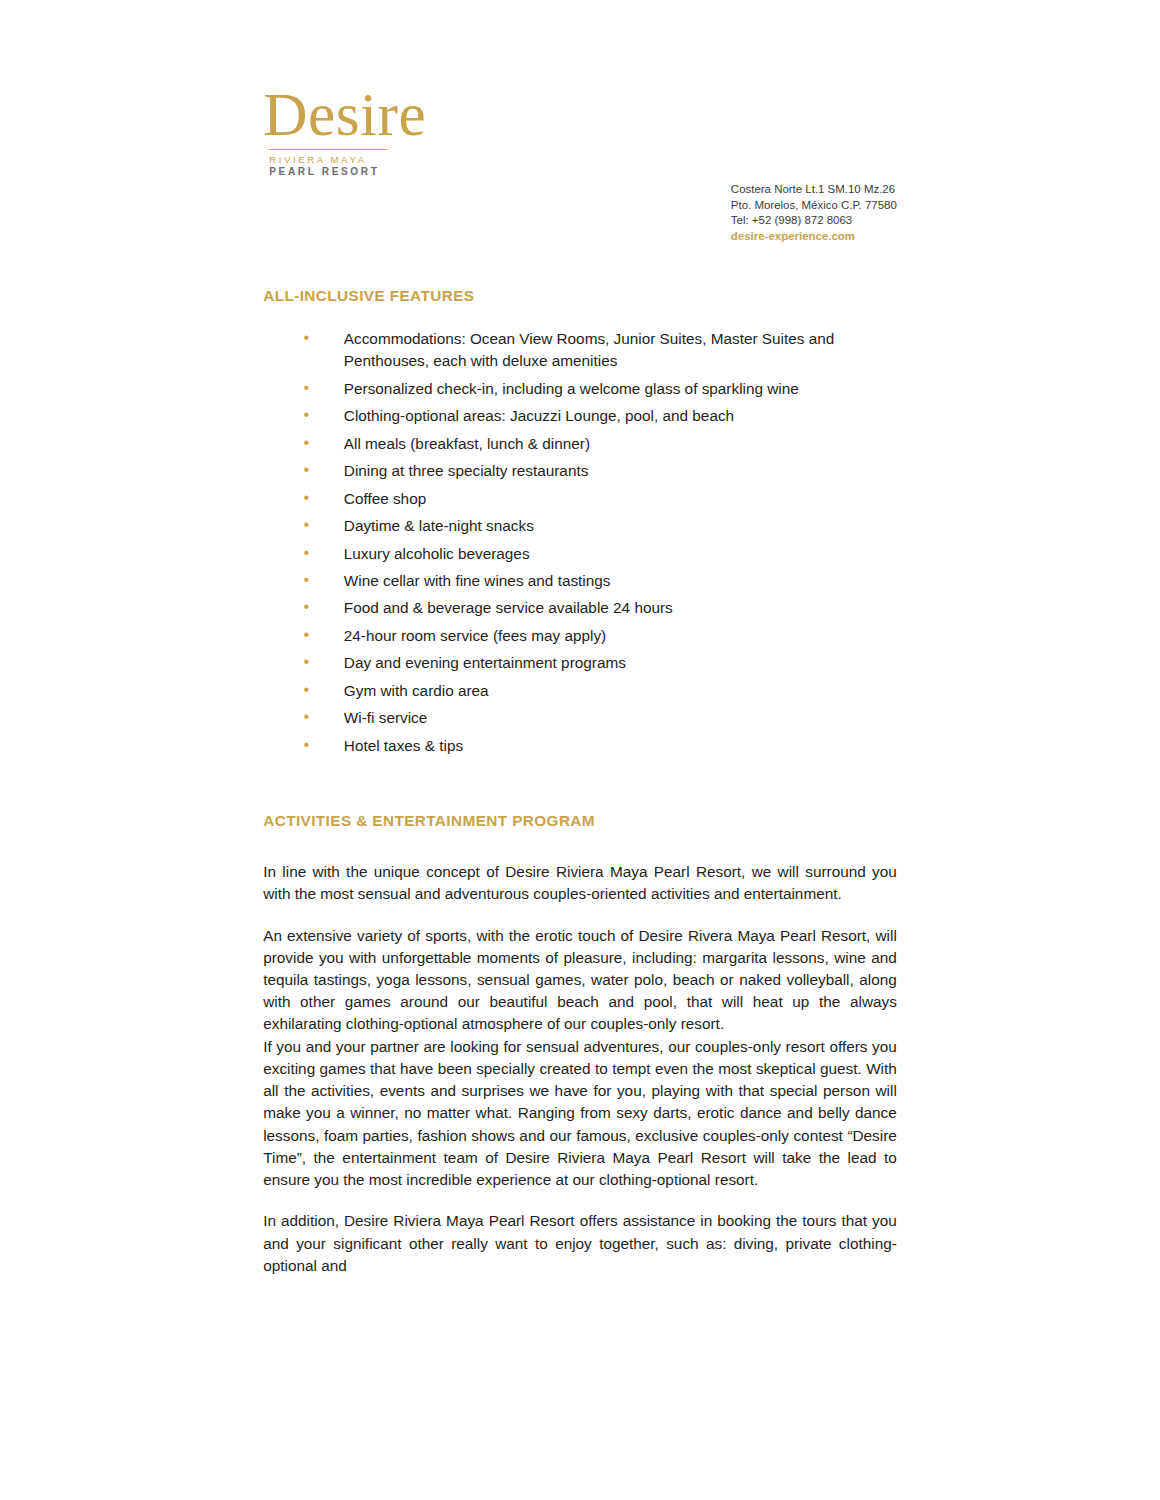Desire
RIVIERA MAYA PEARL RESORT
Costera Norte Lt.1 SM.10 Mz.26
Pto. Morelos, México C.P. 77580
Tel: +52 (998) 872 8063
desire-experience.com
ALL-INCLUSIVE FEATURES
Accommodations: Ocean View Rooms, Junior Suites, Master Suites and Penthouses, each with deluxe amenities
Personalized check-in, including a welcome glass of sparkling wine
Clothing-optional areas: Jacuzzi Lounge, pool, and beach
All meals (breakfast, lunch & dinner)
Dining at three specialty restaurants
Coffee shop
Daytime & late-night snacks
Luxury alcoholic beverages
Wine cellar with fine wines and tastings
Food and & beverage service available 24 hours
24-hour room service (fees may apply)
Day and evening entertainment programs
Gym with cardio area
Wi-fi service
Hotel taxes & tips
ACTIVITIES & ENTERTAINMENT PROGRAM
In line with the unique concept of Desire Riviera Maya Pearl Resort, we will surround you with the most sensual and adventurous couples-oriented activities and entertainment.
An extensive variety of sports, with the erotic touch of Desire Rivera Maya Pearl Resort, will provide you with unforgettable moments of pleasure, including: margarita lessons, wine and tequila tastings, yoga lessons, sensual games, water polo, beach or naked volleyball, along with other games around our beautiful beach and pool, that will heat up the always exhilarating clothing-optional atmosphere of our couples-only resort.
If you and your partner are looking for sensual adventures, our couples-only resort offers you exciting games that have been specially created to tempt even the most skeptical guest. With all the activities, events and surprises we have for you, playing with that special person will make you a winner, no matter what. Ranging from sexy darts, erotic dance and belly dance lessons, foam parties, fashion shows and our famous, exclusive couples-only contest “Desire Time”, the entertainment team of Desire Riviera Maya Pearl Resort will take the lead to ensure you the most incredible experience at our clothing-optional resort.
In addition, Desire Riviera Maya Pearl Resort offers assistance in booking the tours that you and your significant other really want to enjoy together, such as: diving, private clothing-optional and